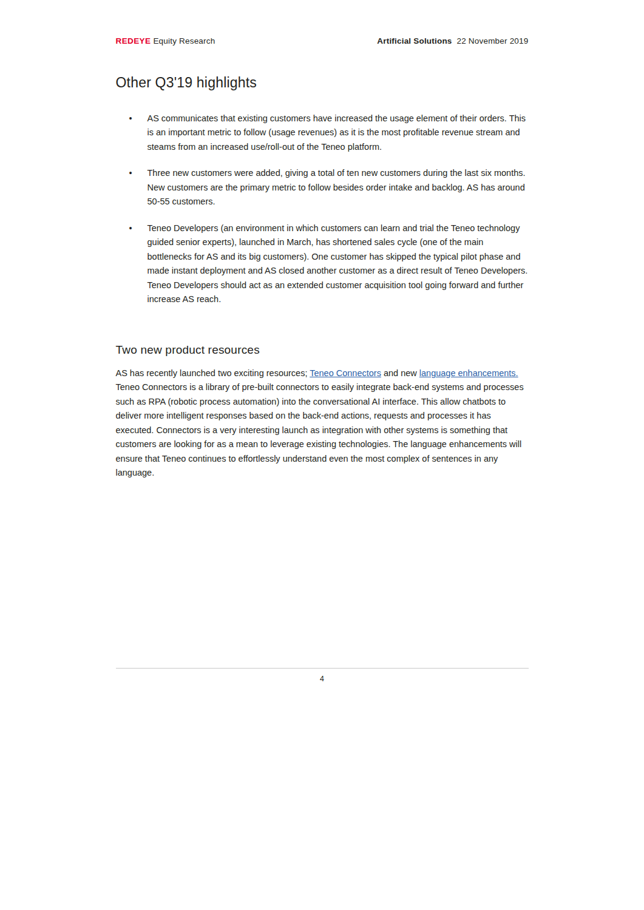REDEYE Equity Research
Artificial Solutions 22 November 2019
Other Q3'19 highlights
AS communicates that existing customers have increased the usage element of their orders. This is an important metric to follow (usage revenues) as it is the most profitable revenue stream and steams from an increased use/roll-out of the Teneo platform.
Three new customers were added, giving a total of ten new customers during the last six months. New customers are the primary metric to follow besides order intake and backlog. AS has around 50-55 customers.
Teneo Developers (an environment in which customers can learn and trial the Teneo technology guided senior experts), launched in March, has shortened sales cycle (one of the main bottlenecks for AS and its big customers). One customer has skipped the typical pilot phase and made instant deployment and AS closed another customer as a direct result of Teneo Developers. Teneo Developers should act as an extended customer acquisition tool going forward and further increase AS reach.
Two new product resources
AS has recently launched two exciting resources; Teneo Connectors and new language enhancements. Teneo Connectors is a library of pre-built connectors to easily integrate back-end systems and processes such as RPA (robotic process automation) into the conversational AI interface. This allow chatbots to deliver more intelligent responses based on the back-end actions, requests and processes it has executed. Connectors is a very interesting launch as integration with other systems is something that customers are looking for as a mean to leverage existing technologies. The language enhancements will ensure that Teneo continues to effortlessly understand even the most complex of sentences in any language.
4